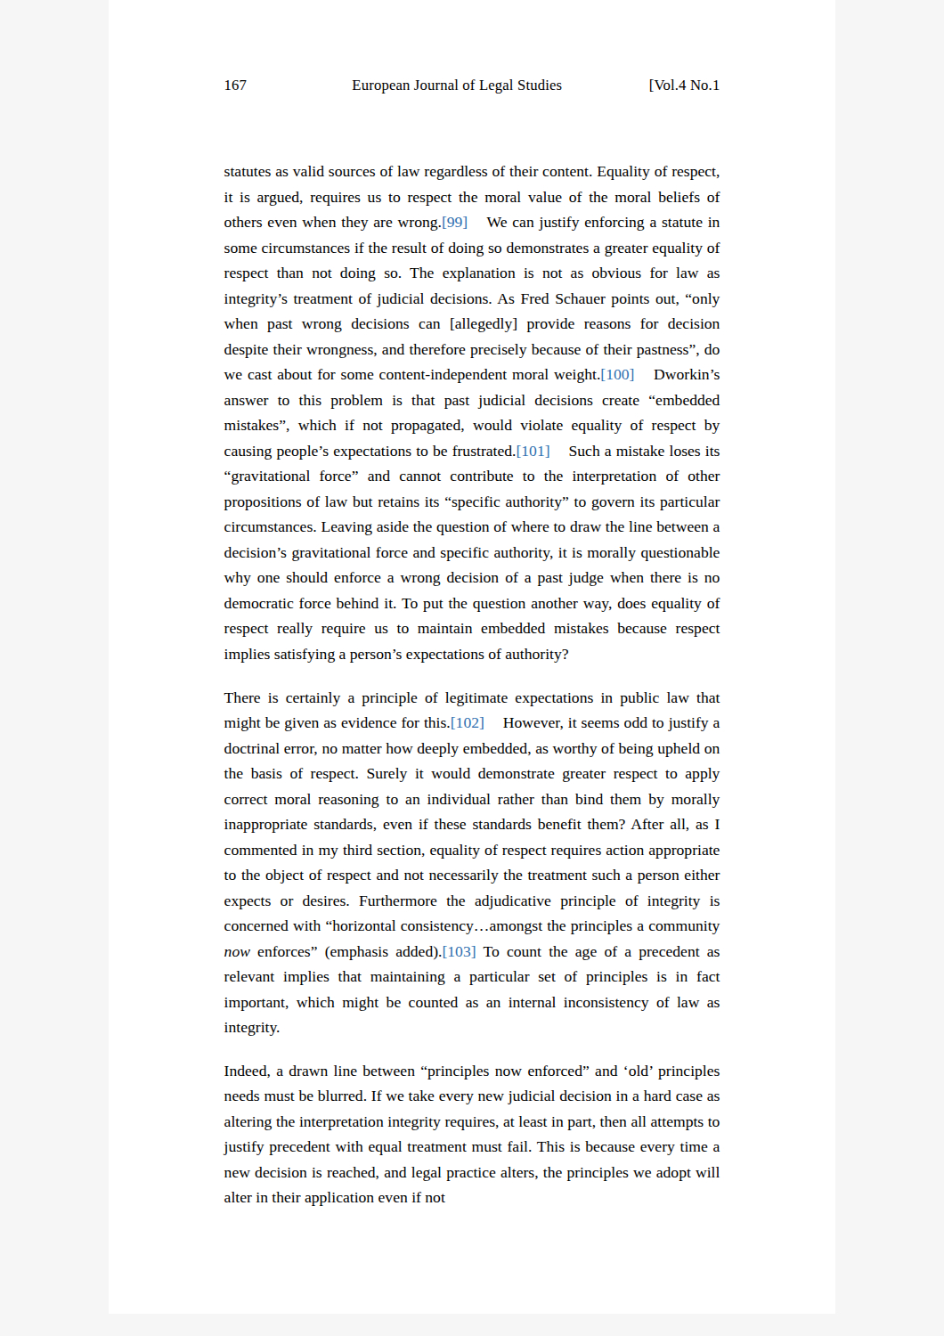167
European Journal of Legal Studies
[Vol.4 No.1
statutes as valid sources of law regardless of their content. Equality of respect, it is argued, requires us to respect the moral value of the moral beliefs of others even when they are wrong.[99] We can justify enforcing a statute in some circumstances if the result of doing so demonstrates a greater equality of respect than not doing so. The explanation is not as obvious for law as integrity’s treatment of judicial decisions. As Fred Schauer points out, “only when past wrong decisions can [allegedly] provide reasons for decision despite their wrongness, and therefore precisely because of their pastness”, do we cast about for some content-independent moral weight.[100] Dworkin’s answer to this problem is that past judicial decisions create “embedded mistakes”, which if not propagated, would violate equality of respect by causing people’s expectations to be frustrated.[101] Such a mistake loses its “gravitational force” and cannot contribute to the interpretation of other propositions of law but retains its “specific authority” to govern its particular circumstances. Leaving aside the question of where to draw the line between a decision’s gravitational force and specific authority, it is morally questionable why one should enforce a wrong decision of a past judge when there is no democratic force behind it. To put the question another way, does equality of respect really require us to maintain embedded mistakes because respect implies satisfying a person’s expectations of authority?
There is certainly a principle of legitimate expectations in public law that might be given as evidence for this.[102] However, it seems odd to justify a doctrinal error, no matter how deeply embedded, as worthy of being upheld on the basis of respect. Surely it would demonstrate greater respect to apply correct moral reasoning to an individual rather than bind them by morally inappropriate standards, even if these standards benefit them? After all, as I commented in my third section, equality of respect requires action appropriate to the object of respect and not necessarily the treatment such a person either expects or desires. Furthermore the adjudicative principle of integrity is concerned with “horizontal consistency…amongst the principles a community now enforces” (emphasis added).[103] To count the age of a precedent as relevant implies that maintaining a particular set of principles is in fact important, which might be counted as an internal inconsistency of law as integrity.
Indeed, a drawn line between “principles now enforced” and ‘old’ principles needs must be blurred. If we take every new judicial decision in a hard case as altering the interpretation integrity requires, at least in part, then all attempts to justify precedent with equal treatment must fail. This is because every time a new decision is reached, and legal practice alters, the principles we adopt will alter in their application even if not